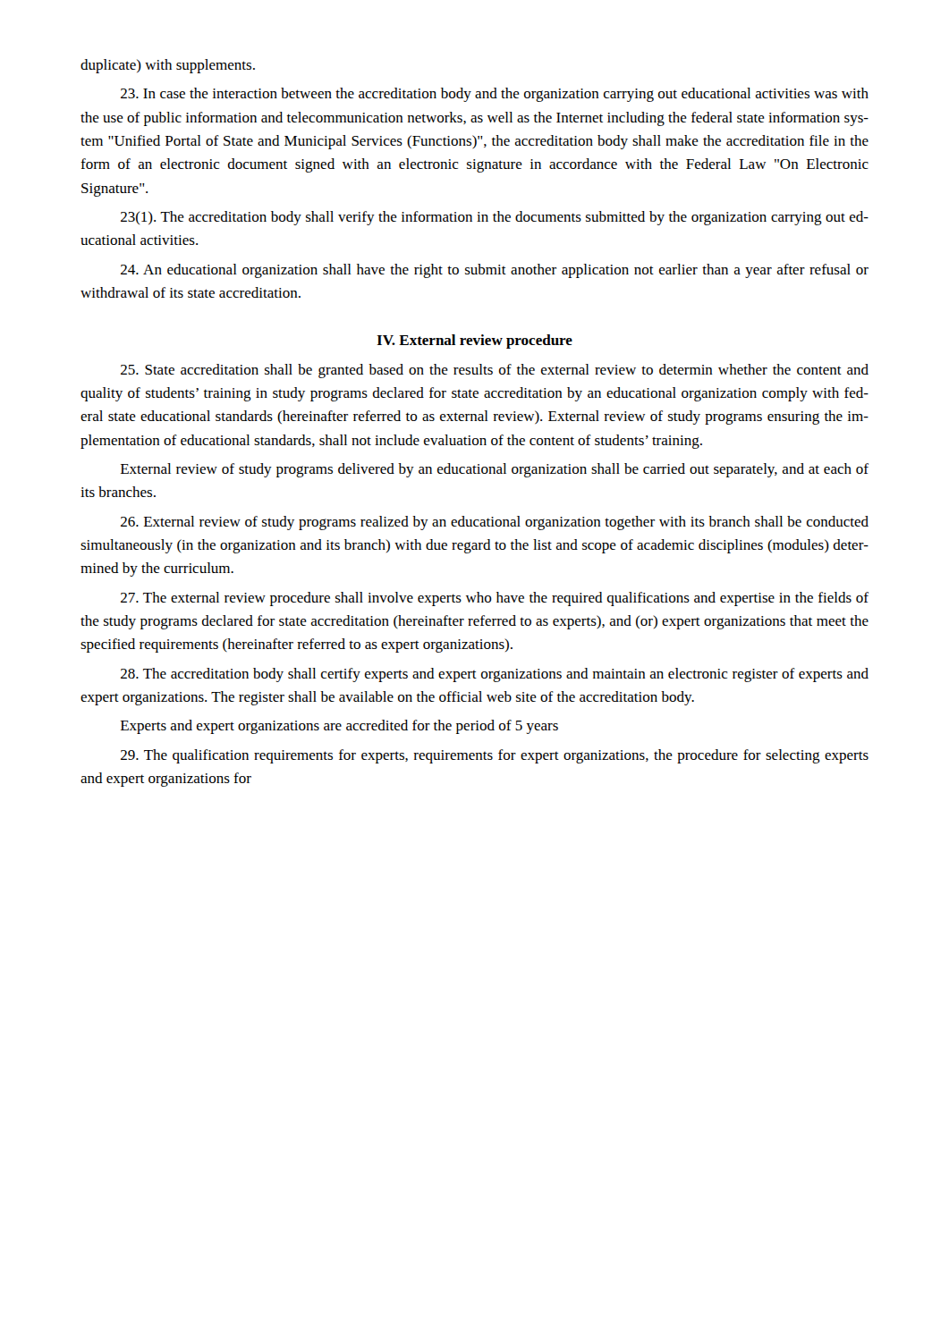duplicate) with supplements.
23. In case the interaction between the accreditation body and the organization carrying out educational activities was with the use of public information and telecommunication networks, as well as the Internet including the federal state information system "Unified Portal of State and Municipal Services (Functions)", the accreditation body shall make the accreditation file in the form of an electronic document signed with an electronic signature in accordance with the Federal Law "On Electronic Signature".
23(1). The accreditation body shall verify the information in the documents submitted by the organization carrying out educational activities.
24. An educational organization shall have the right to submit another application not earlier than a year after refusal or withdrawal of its state accreditation.
IV. External review procedure
25. State accreditation shall be granted based on the results of the external review to determin whether the content and quality of students’ training in study programs declared for state accreditation by an educational organization comply with federal state educational standards (hereinafter referred to as external review). External review of study programs ensuring the implementation of educational standards, shall not include evaluation of the content of students’ training.
External review of study programs delivered by an educational organization shall be carried out separately, and at each of its branches.
26. External review of study programs realized by an educational organization together with its branch shall be conducted simultaneously (in the organization and its branch) with due regard to the list and scope of academic disciplines (modules) determined by the curriculum.
27. The external review procedure shall involve experts who have the required qualifications and expertise in the fields of the study programs declared for state accreditation (hereinafter referred to as experts), and (or) expert organizations that meet the specified requirements (hereinafter referred to as expert organizations).
28. The accreditation body shall certify experts and expert organizations and maintain an electronic register of experts and expert organizations. The register shall be available on the official web site of the accreditation body.
Experts and expert organizations are accredited for the period of 5 years
29. The qualification requirements for experts, requirements for expert organizations, the procedure for selecting experts and expert organizations for